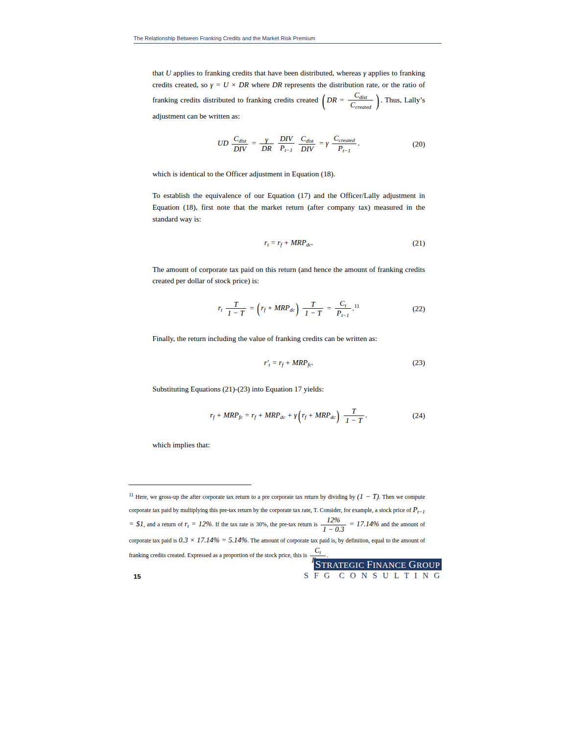The Relationship Between Franking Credits and the Market Risk Premium
that U applies to franking credits that have been distributed, whereas γ applies to franking credits created, so γ = U × DR where DR represents the distribution rate, or the ratio of franking credits distributed to franking credits created (DR = Cdist Ccreated). Thus, Lally’s adjustment can be written as:
UD Cdist DIV = γDR DIV Pt−1 Cdist DIV = γ Ccreated Pt−1. (20)
which is identical to the Officer adjustment in Equation (18).
To establish the equivalence of our Equation (17) and the Officer/Lally adjustment in Equation (18), first note that the market return (after company tax) measured in the standard way is:
rt = rf + MRPdc. (21)
The amount of corporate tax paid on this return (and hence the amount of franking credits created per dollar of stock price) is:
rt T 1 − T = (rf + MRPdc) T 1 − T = Ct Pt−1.11 (22)
Finally, the return including the value of franking credits can be written as:
r′t = rf + MRPfc. (23)
Substituting Equations (21)-(23) into Equation 17 yields:
rf + MRPfc = rf + MRPdc + γ(rf + MRPdc) T 1 − T. (24)
which implies that:
11 Here, we gross-up the after corporate tax return to a pre corporate tax return by dividing by (1 − T). Then we compute corporate tax paid by multiplying this pre-tax return by the corporate tax rate, T. Consider, for example, a stock price of Pt−1 = $1, and a return of rt = 12%. If the tax rate is 30%, the pre-tax return is 12% 1 − 0.3 = 17.14% and the amount of corporate tax paid is 0.3 × 17.14% = 5.14%. The amount of corporate tax paid is, by definition, equal to the amount of franking credits created. Expressed as a proportion of the stock price, this is Ct Pt−1.
15
STRATEGIC FINANCE GROUP S F G C O N S U L T I N G